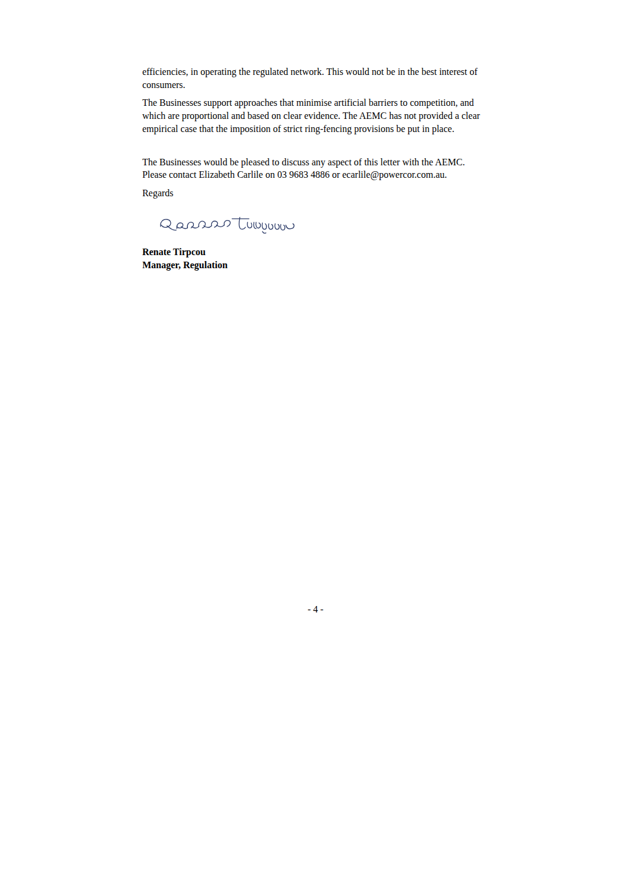efficiencies, in operating the regulated network. This would not be in the best interest of consumers.
The Businesses support approaches that minimise artificial barriers to competition, and which are proportional and based on clear evidence. The AEMC has not provided a clear empirical case that the imposition of strict ring-fencing provisions be put in place.
The Businesses would be pleased to discuss any aspect of this letter with the AEMC. Please contact Elizabeth Carlile on 03 9683 4886 or ecarlile@powercor.com.au.
Regards
Renate Tirpcou
Manager, Regulation
- 4 -